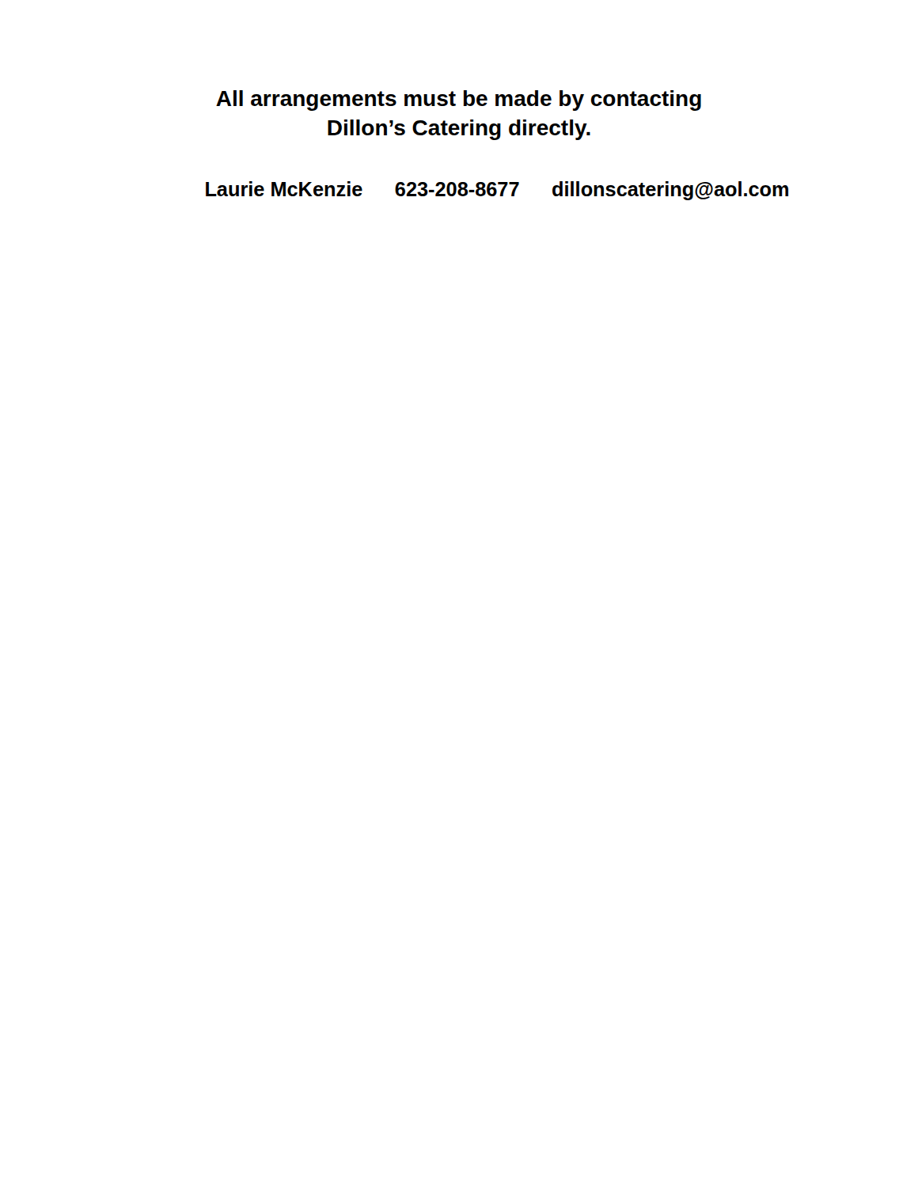All arrangements must be made by contacting Dillon’s Catering directly.
Laurie McKenzie 623-208-8677 dillonscatering@aol.com